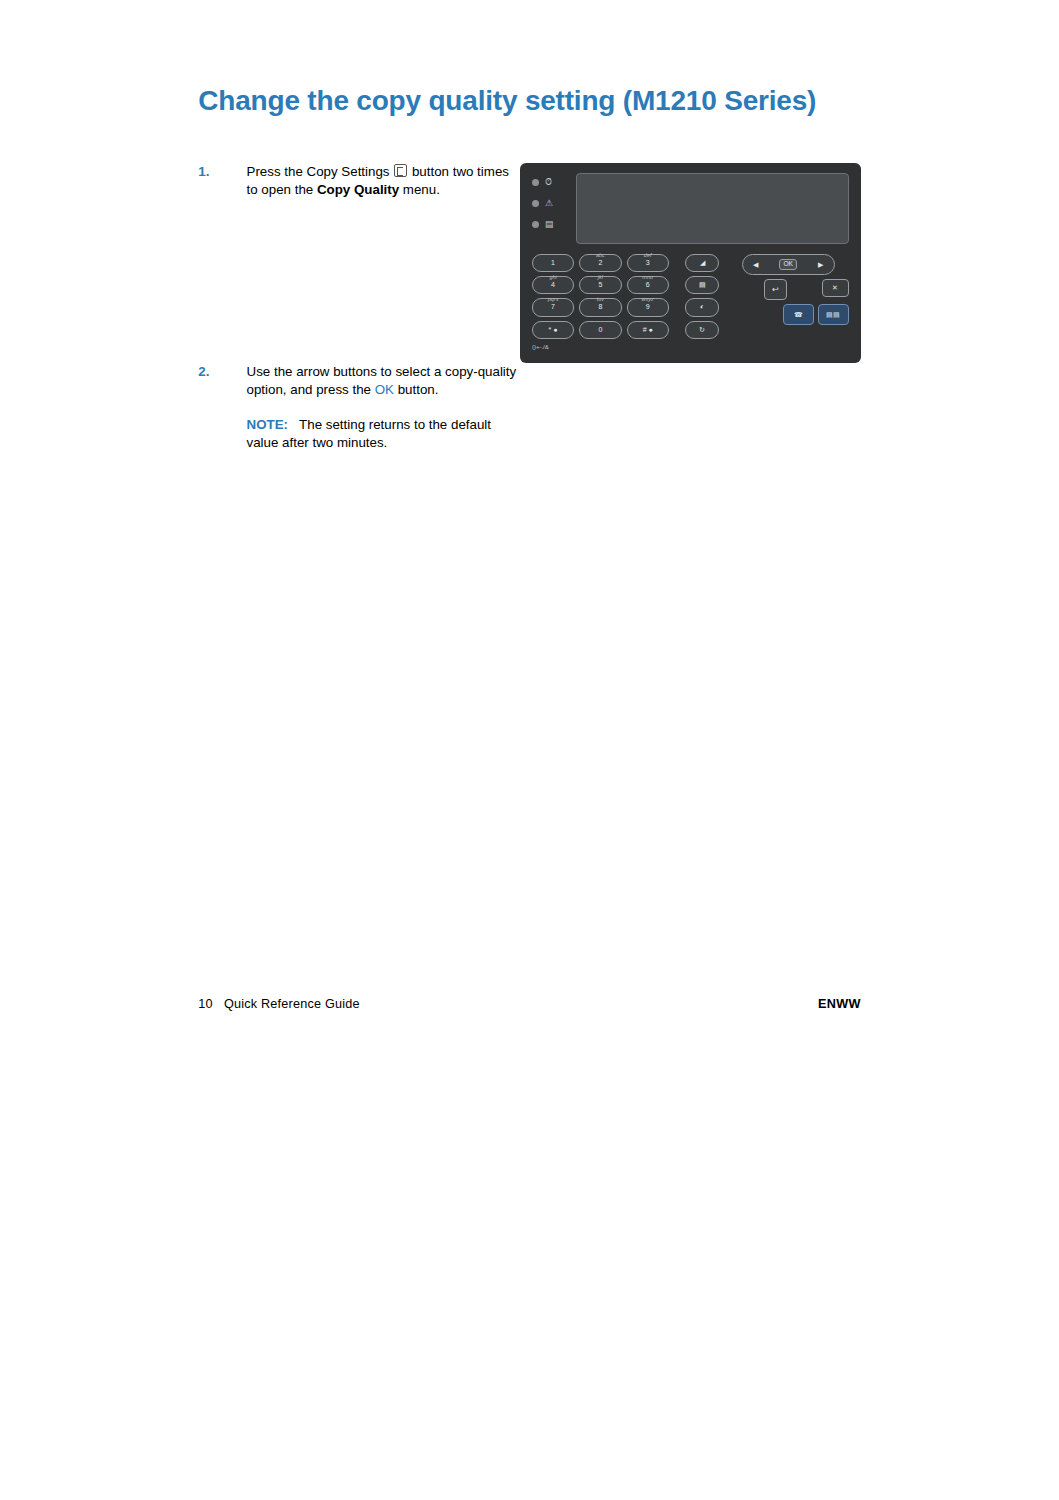Change the copy quality setting (M1210 Series)
| 1. | Press the Copy Settings button two times to open the Copy Quality menu. | ⏱ ⚠ ▤ 1 2 abc 3 def 4 ghi 5 jkl 6 mno 7 pqrs 8 tuv 9 wxyz * ● 0 # ● ()+-./& ◢ ▤ ◐ ↻ ◀ OK ▶ ↩ ✕ ☎ ▤▤ |
| 2. | Use the arrow buttons to select a copy-quality option, and press the OK button. NOTE: The setting returns to the default value after two minutes. | |
10 Quick Reference Guide
ENWW